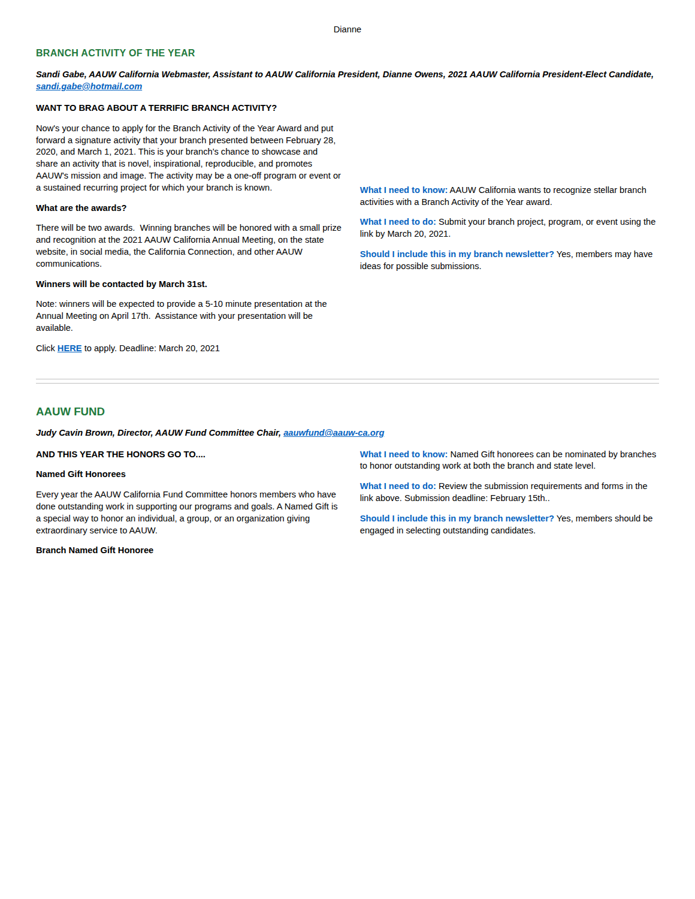Dianne
BRANCH ACTIVITY OF THE YEAR
Sandi Gabe, AAUW California Webmaster, Assistant to AAUW California President, Dianne Owens, 2021 AAUW California President-Elect Candidate, sandi.gabe@hotmail.com
WANT TO BRAG ABOUT A TERRIFIC BRANCH ACTIVITY?
Now's your chance to apply for the Branch Activity of the Year Award and put forward a signature activity that your branch presented between February 28, 2020, and March 1, 2021. This is your branch's chance to showcase and share an activity that is novel, inspirational, reproducible, and promotes AAUW's mission and image. The activity may be a one-off program or event or a sustained recurring project for which your branch is known.
What are the awards?
There will be two awards. Winning branches will be honored with a small prize and recognition at the 2021 AAUW California Annual Meeting, on the state website, in social media, the California Connection, and other AAUW communications.
Winners will be contacted by March 31st.
Note: winners will be expected to provide a 5-10 minute presentation at the Annual Meeting on April 17th. Assistance with your presentation will be available.
Click HERE to apply. Deadline: March 20, 2021
What I need to know: AAUW California wants to recognize stellar branch activities with a Branch Activity of the Year award.
What I need to do: Submit your branch project, program, or event using the link by March 20, 2021.
Should I include this in my branch newsletter? Yes, members may have ideas for possible submissions.
AAUW FUND
Judy Cavin Brown, Director, AAUW Fund Committee Chair, aauwfund@aauw-ca.org
AND THIS YEAR THE HONORS GO TO....
Named Gift Honorees
Every year the AAUW California Fund Committee honors members who have done outstanding work in supporting our programs and goals. A Named Gift is a special way to honor an individual, a group, or an organization giving extraordinary service to AAUW.
Branch Named Gift Honoree
What I need to know: Named Gift honorees can be nominated by branches to honor outstanding work at both the branch and state level.
What I need to do: Review the submission requirements and forms in the link above. Submission deadline: February 15th..
Should I include this in my branch newsletter? Yes, members should be engaged in selecting outstanding candidates.